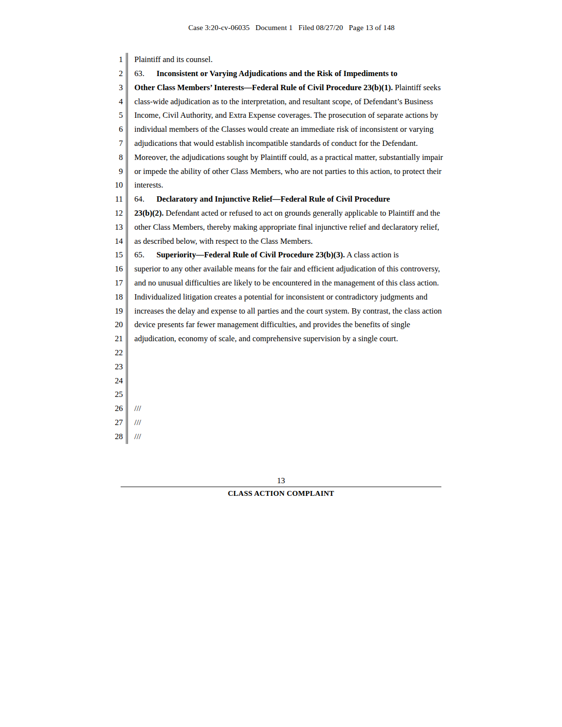Case 3:20-cv-06035 Document 1 Filed 08/27/20 Page 13 of 148
1
2
3
4
5
6
7
8
9
10
11
12
13
14
15
16
17
18
19
20
21
22
23
24
25
26
27
28
Plaintiff and its counsel.
63. Inconsistent or Varying Adjudications and the Risk of Impediments to
Other Class Members’ Interests—Federal Rule of Civil Procedure 23(b)(1). Plaintiff seeks
class-wide adjudication as to the interpretation, and resultant scope, of Defendant’s Business
Income, Civil Authority, and Extra Expense coverages. The prosecution of separate actions by
individual members of the Classes would create an immediate risk of inconsistent or varying
adjudications that would establish incompatible standards of conduct for the Defendant.
Moreover, the adjudications sought by Plaintiff could, as a practical matter, substantially impair
or impede the ability of other Class Members, who are not parties to this action, to protect their
interests.
64. Declaratory and Injunctive Relief—Federal Rule of Civil Procedure
23(b)(2). Defendant acted or refused to act on grounds generally applicable to Plaintiff and the
other Class Members, thereby making appropriate final injunctive relief and declaratory relief,
as described below, with respect to the Class Members.
65. Superiority—Federal Rule of Civil Procedure 23(b)(3). A class action is
superior to any other available means for the fair and efficient adjudication of this controversy,
and no unusual difficulties are likely to be encountered in the management of this class action.
Individualized litigation creates a potential for inconsistent or contradictory judgments and
increases the delay and expense to all parties and the court system. By contrast, the class action
device presents far fewer management difficulties, and provides the benefits of single
adjudication, economy of scale, and comprehensive supervision by a single court.
///
///
///
13
CLASS ACTION COMPLAINT